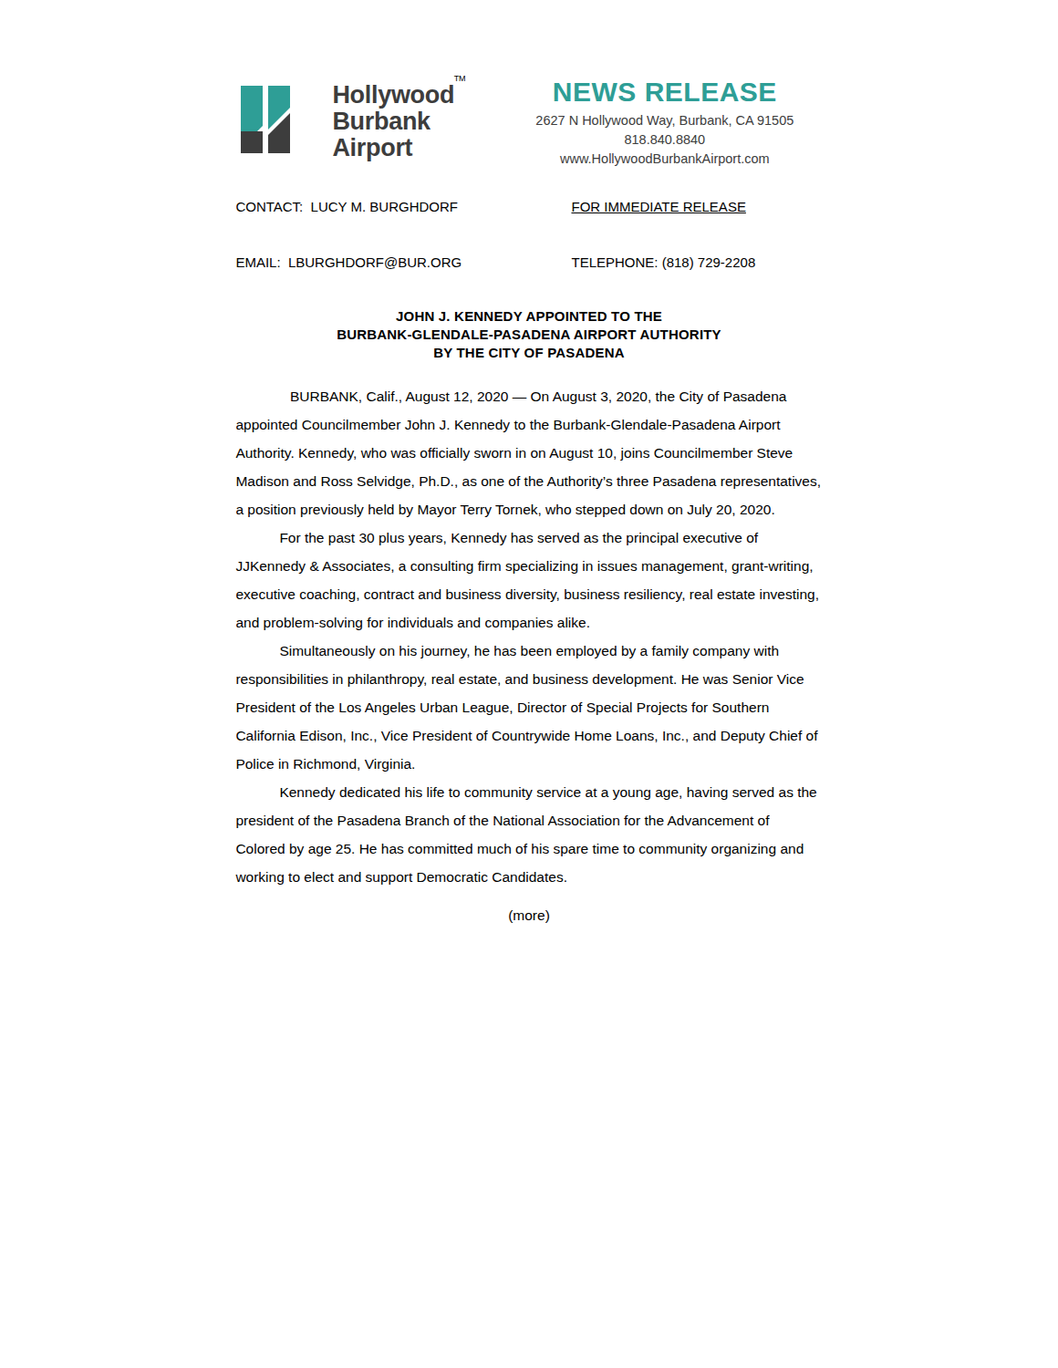TM
Hollywood
Burbank
Airport
NEWS RELEASE
2627 N Hollywood Way, Burbank, CA 91505
818.840.8840
www.HollywoodBurbankAirport.com
CONTACT: LUCY M. BURGHDORF
FOR IMMEDIATE RELEASE
EMAIL: LBURGHDORF@BUR.ORG
TELEPHONE: (818) 729-2208
JOHN J. KENNEDY APPOINTED TO THE
BURBANK-GLENDALE-PASADENA AIRPORT AUTHORITY
BY THE CITY OF PASADENA
BURBANK, Calif., August 12, 2020 — On August 3, 2020, the City of Pasadena appointed Councilmember John J. Kennedy to the Burbank-Glendale-Pasadena Airport Authority. Kennedy, who was officially sworn in on August 10, joins Councilmember Steve Madison and Ross Selvidge, Ph.D., as one of the Authority’s three Pasadena representatives, a position previously held by Mayor Terry Tornek, who stepped down on July 20, 2020.
For the past 30 plus years, Kennedy has served as the principal executive of JJKennedy & Associates, a consulting firm specializing in issues management, grant-writing, executive coaching, contract and business diversity, business resiliency, real estate investing, and problem-solving for individuals and companies alike.
Simultaneously on his journey, he has been employed by a family company with responsibilities in philanthropy, real estate, and business development. He was Senior Vice President of the Los Angeles Urban League, Director of Special Projects for Southern California Edison, Inc., Vice President of Countrywide Home Loans, Inc., and Deputy Chief of Police in Richmond, Virginia.
Kennedy dedicated his life to community service at a young age, having served as the president of the Pasadena Branch of the National Association for the Advancement of Colored by age 25. He has committed much of his spare time to community organizing and working to elect and support Democratic Candidates.
(more)